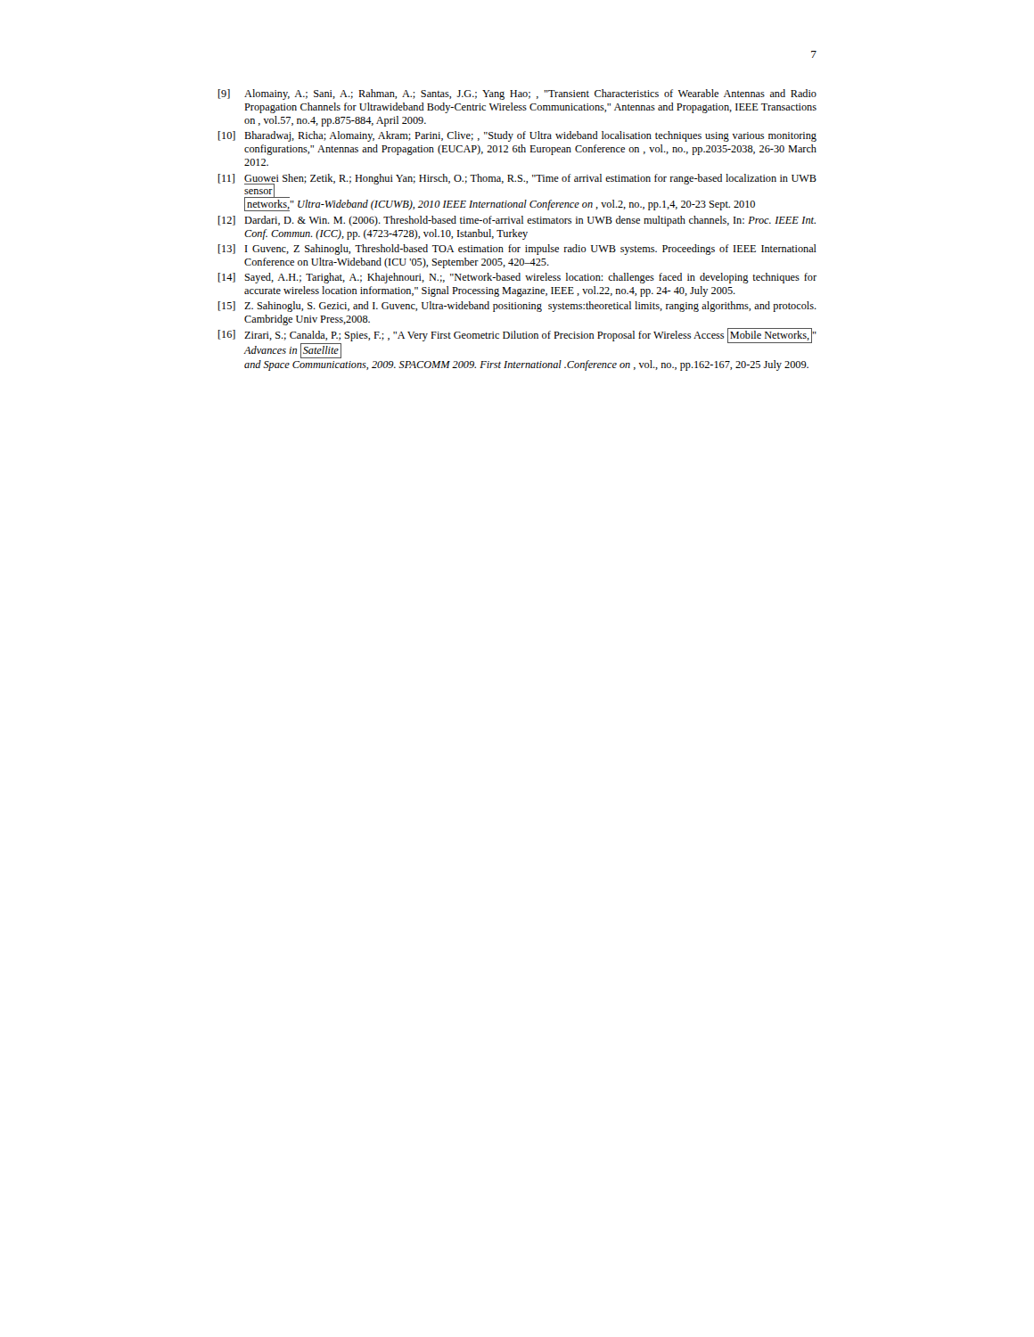7
[9] Alomainy, A.; Sani, A.; Rahman, A.; Santas, J.G.; Yang Hao; , "Transient Characteristics of Wearable Antennas and Radio Propagation Channels for Ultrawideband Body-Centric Wireless Communications," Antennas and Propagation, IEEE Transactions on , vol.57, no.4, pp.875-884, April 2009.
[10] Bharadwaj, Richa; Alomainy, Akram; Parini, Clive; , "Study of Ultra wideband localisation techniques using various monitoring configurations," Antennas and Propagation (EUCAP), 2012 6th European Conference on , vol., no., pp.2035-2038, 26-30 March 2012.
[11] Guowei Shen; Zetik, R.; Honghui Yan; Hirsch, O.; Thoma, R.S., "Time of arrival estimation for range-based localization in UWB sensor
networks," Ultra-Wideband (ICUWB), 2010 IEEE International Conference on , vol.2, no., pp.1,4, 20-23 Sept. 2010
[12] Dardari, D. & Win. M. (2006). Threshold-based time-of-arrival estimators in UWB dense multipath channels, In: Proc. IEEE Int. Conf. Commun. (ICC), pp. (4723-4728), vol.10, Istanbul, Turkey
[13] I Guvenc, Z Sahinoglu, Threshold-based TOA estimation for impulse radio UWB systems. Proceedings of IEEE International Conference on Ultra-Wideband (ICU '05), September 2005, 420–425.
[14] Sayed, A.H.; Tarighat, A.; Khajehnouri, N.;, "Network-based wireless location: challenges faced in developing techniques for accurate wireless location information," Signal Processing Magazine, IEEE , vol.22, no.4, pp. 24- 40, July 2005.
[15] Z. Sahinoglu, S. Gezici, and I. Guvenc, Ultra-wideband positioning systems:theoretical limits, ranging algorithms, and protocols. Cambridge Univ Press,2008.
[16] Zirari, S.; Canalda, P.; Spies, F.; , "A Very First Geometric Dilution of Precision Proposal for Wireless Access Mobile Networks," Advances in Satellite
and Space Communications, 2009. SPACOMM 2009. First International .Conference on , vol., no., pp.162-167, 20-25 July 2009.